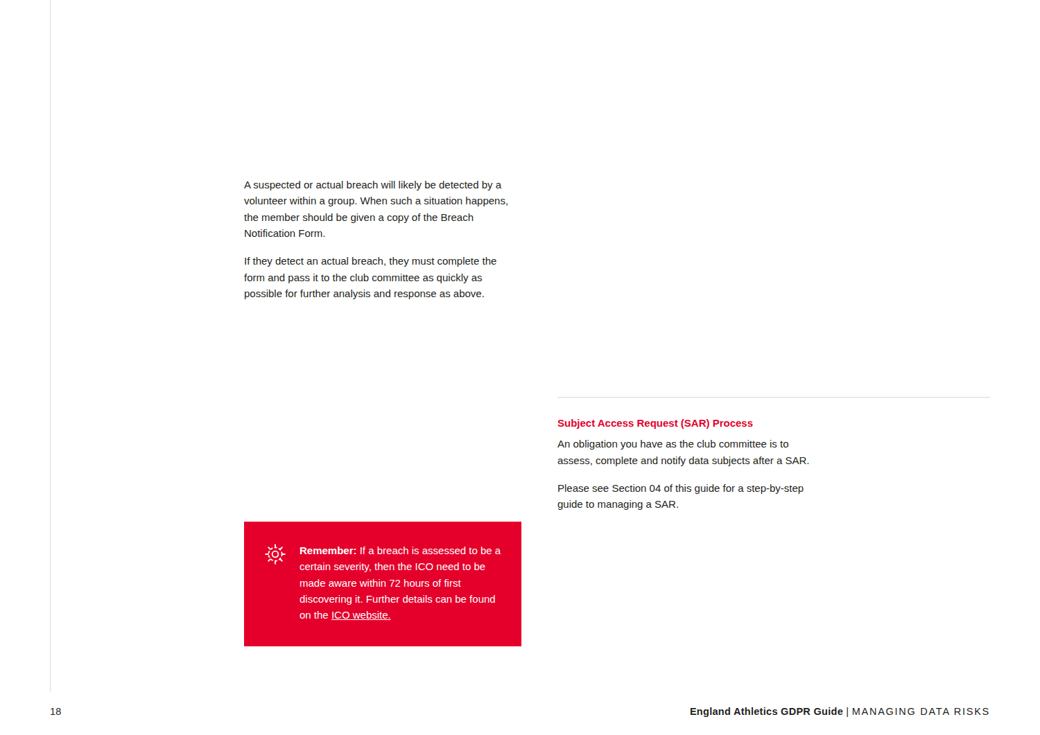A suspected or actual breach will likely be detected by a volunteer within a group. When such a situation happens, the member should be given a copy of the Breach Notification Form.
If they detect an actual breach, they must complete the form and pass it to the club committee as quickly as possible for further analysis and response as above.
Remember: If a breach is assessed to be a certain severity, then the ICO need to be made aware within 72 hours of first discovering it. Further details can be found on the ICO website.
Subject Access Request (SAR) Process
An obligation you have as the club committee is to assess, complete and notify data subjects after a SAR.
Please see Section 04 of this guide for a step-by-step guide to managing a SAR.
18
England Athletics GDPR Guide | MANAGING DATA RISKS